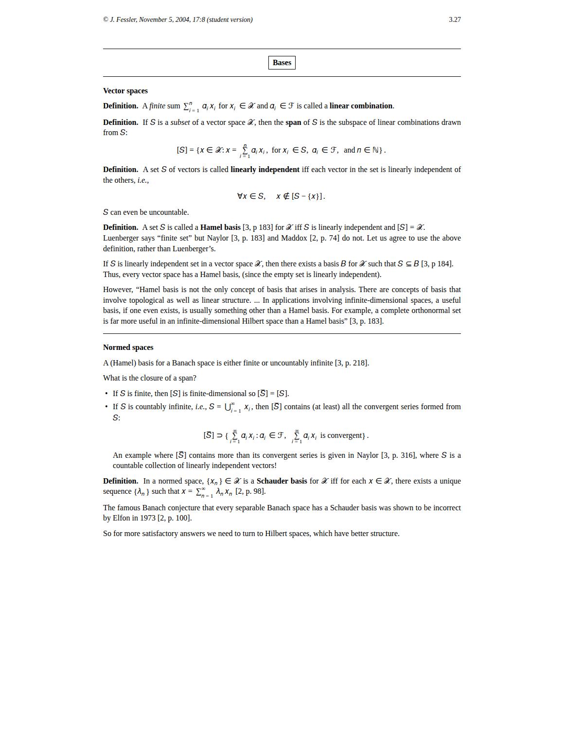© J. Fessler, November 5, 2004, 17:8 (student version)
3.27
Bases
Vector spaces
Definition. A finite sum ∑ i=1 n αi xi for xi∈𝒳 and αi∈ℱ is called a linear combination.
Definition. If S is a subset of a vector space 𝒳, then the span of S is the subspace of linear combinations drawn from S:
[S] = { x ∈ 𝒳 : x = ∑ i=1 n αi xi , for xi ∈S, αi ∈ℱ, and n∈ℕ } .
Definition. A set S of vectors is called linearly independent iff each vector in the set is linearly independent of the others, i.e.,
∀ x ∈ S , x ∉ [ S− {x} ] .
S can even be uncountable.
Definition. A set S is called a Hamel basis [3, p 183] for 𝒳 iff S is linearly independent and [S]=𝒳 .
Luenberger says “finite set” but Naylor [3, p. 183] and Maddox [2, p. 74] do not. Let us agree to use the above definition, rather than Luenberger’s.
If S is linearly independent set in a vector space 𝒳, then there exists a basis B for 𝒳 such that S⊆B [3, p 184].
Thus, every vector space has a Hamel basis, (since the empty set is linearly independent).
However, “Hamel basis is not the only concept of basis that arises in analysis. There are concepts of basis that involve topological as well as linear structure. ... In applications involving infinite-dimensional spaces, a useful basis, if one even exists, is usually something other than a Hamel basis. For example, a complete orthonormal set is far more useful in an infinite-dimensional Hilbert space than a Hamel basis” [3, p. 183].
Normed spaces
A (Hamel) basis for a Banach space is either finite or uncountably infinite [3, p. 218].
What is the closure of a span?
If S is finite, then [S] is finite-dimensional so [S] ¯ = [S] .
If S is countably infinite, i.e., S= ⋃ i=1 ∞ xi , then [S] ¯ contains (at least) all the convergent series formed from S:
[S] ¯ ⊃ { ∑ i=1 ∞ αi xi : αi ∈ℱ, ∑ i=1 ∞ αi xi is convergent } .
An example where [S] ¯ contains more than its convergent series is given in Naylor [3, p. 316], where S is a countable collection of linearly independent vectors!
Definition. In a normed space, {xn} ∈𝒳 is a Schauder basis for 𝒳 iff for each x∈𝒳 , there exists a unique sequence {λn} such that x= ∑ n=1 ∞ λn xn [2, p. 98].
The famous Banach conjecture that every separable Banach space has a Schauder basis was shown to be incorrect by Elfon in 1973 [2, p. 100].
So for more satisfactory answers we need to turn to Hilbert spaces, which have better structure.